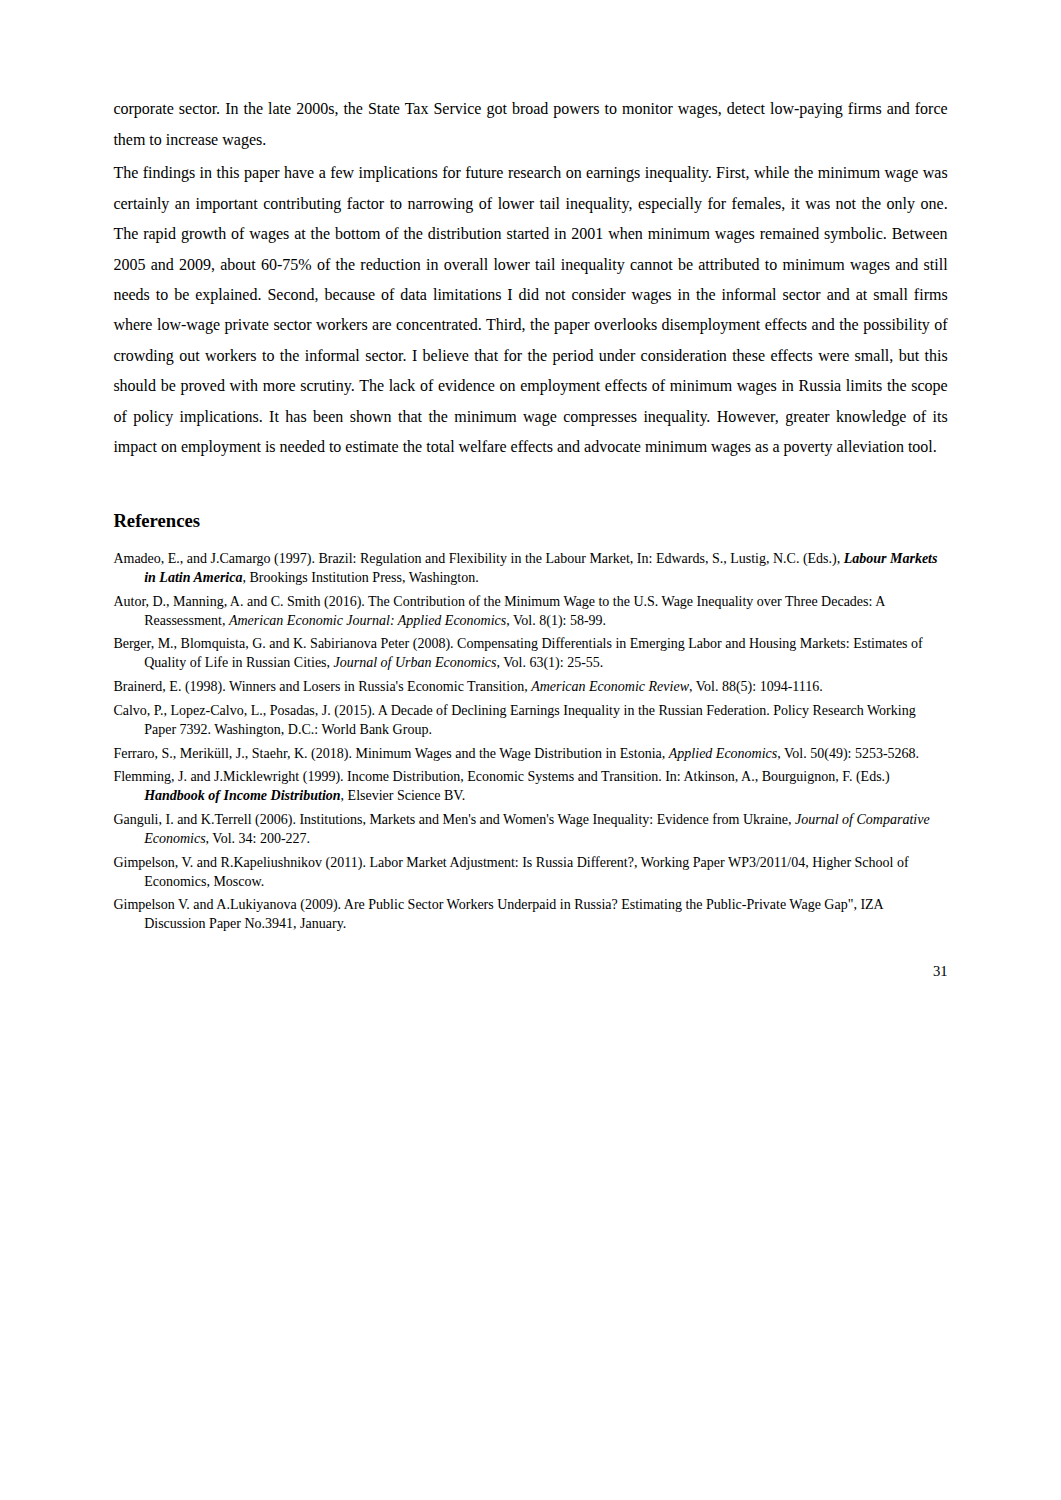corporate sector. In the late 2000s, the State Tax Service got broad powers to monitor wages, detect low-paying firms and force them to increase wages.
The findings in this paper have a few implications for future research on earnings inequality. First, while the minimum wage was certainly an important contributing factor to narrowing of lower tail inequality, especially for females, it was not the only one. The rapid growth of wages at the bottom of the distribution started in 2001 when minimum wages remained symbolic. Between 2005 and 2009, about 60-75% of the reduction in overall lower tail inequality cannot be attributed to minimum wages and still needs to be explained. Second, because of data limitations I did not consider wages in the informal sector and at small firms where low-wage private sector workers are concentrated. Third, the paper overlooks disemployment effects and the possibility of crowding out workers to the informal sector. I believe that for the period under consideration these effects were small, but this should be proved with more scrutiny. The lack of evidence on employment effects of minimum wages in Russia limits the scope of policy implications. It has been shown that the minimum wage compresses inequality. However, greater knowledge of its impact on employment is needed to estimate the total welfare effects and advocate minimum wages as a poverty alleviation tool.
References
Amadeo, E., and J.Camargo (1997). Brazil: Regulation and Flexibility in the Labour Market, In: Edwards, S., Lustig, N.C. (Eds.), Labour Markets in Latin America, Brookings Institution Press, Washington.
Autor, D., Manning, A. and C. Smith (2016). The Contribution of the Minimum Wage to the U.S. Wage Inequality over Three Decades: A Reassessment, American Economic Journal: Applied Economics, Vol. 8(1): 58-99.
Berger, M., Blomquista, G. and K. Sabirianova Peter (2008). Compensating Differentials in Emerging Labor and Housing Markets: Estimates of Quality of Life in Russian Cities, Journal of Urban Economics, Vol. 63(1): 25-55.
Brainerd, E. (1998). Winners and Losers in Russia's Economic Transition, American Economic Review, Vol. 88(5): 1094-1116.
Calvo, P., Lopez-Calvo, L., Posadas, J. (2015). A Decade of Declining Earnings Inequality in the Russian Federation. Policy Research Working Paper 7392. Washington, D.C.: World Bank Group.
Ferraro, S., Meriküll, J., Staehr, K. (2018). Minimum Wages and the Wage Distribution in Estonia, Applied Economics, Vol. 50(49): 5253-5268.
Flemming, J. and J.Micklewright (1999). Income Distribution, Economic Systems and Transition. In: Atkinson, A., Bourguignon, F. (Eds.) Handbook of Income Distribution, Elsevier Science BV.
Ganguli, I. and K.Terrell (2006). Institutions, Markets and Men's and Women's Wage Inequality: Evidence from Ukraine, Journal of Comparative Economics, Vol. 34: 200-227.
Gimpelson, V. and R.Kapeliushnikov (2011). Labor Market Adjustment: Is Russia Different?, Working Paper WP3/2011/04, Higher School of Economics, Moscow.
Gimpelson V. and A.Lukiyanova (2009). Are Public Sector Workers Underpaid in Russia? Estimating the Public-Private Wage Gap", IZA Discussion Paper No.3941, January.
31